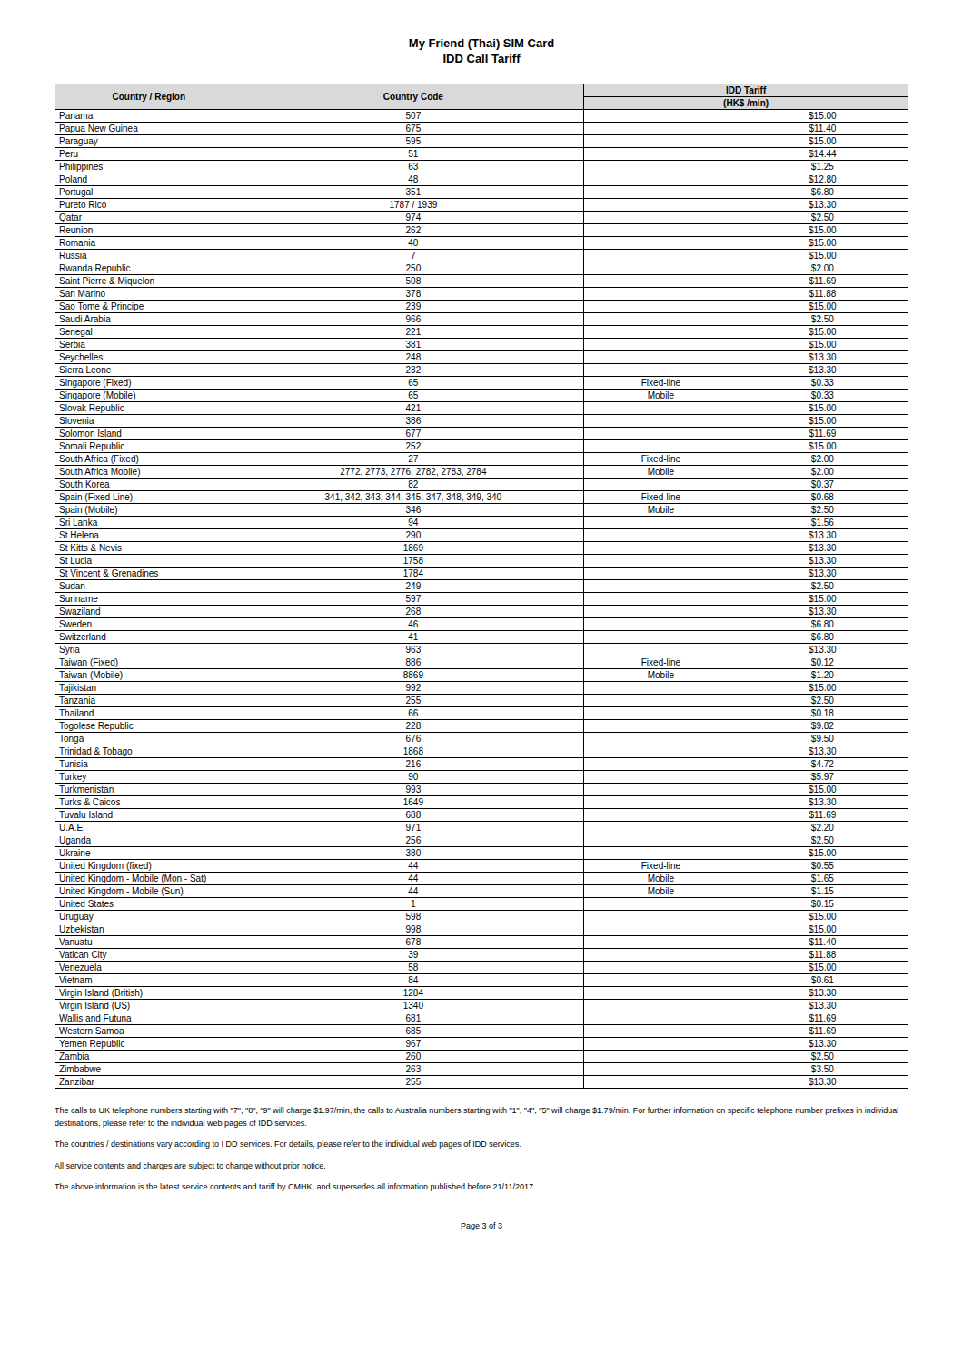My Friend (Thai) SIM Card
IDD Call Tariff
| Country / Region | Country Code | IDD Tariff |
| --- | --- | --- |
| (HK$ /min) |
| Panama | 507 | | $15.00 |
| Papua New Guinea | 675 | | $11.40 |
| Paraguay | 595 | | $15.00 |
| Peru | 51 | | $14.44 |
| Philippines | 63 | | $1.25 |
| Poland | 48 | | $12.80 |
| Portugal | 351 | | $6.80 |
| Pureto Rico | 1787 / 1939 | | $13.30 |
| Qatar | 974 | | $2.50 |
| Reunion | 262 | | $15.00 |
| Romania | 40 | | $15.00 |
| Russia | 7 | | $15.00 |
| Rwanda Republic | 250 | | $2.00 |
| Saint Pierre & Miquelon | 508 | | $11.69 |
| San Marino | 378 | | $11.88 |
| Sao Tome & Principe | 239 | | $15.00 |
| Saudi Arabia | 966 | | $2.50 |
| Senegal | 221 | | $15.00 |
| Serbia | 381 | | $15.00 |
| Seychelles | 248 | | $13.30 |
| Sierra Leone | 232 | | $13.30 |
| Singapore (Fixed) | 65 | Fixed-line | $0.33 |
| Singapore (Mobile) | 65 | Mobile | $0.33 |
| Slovak Republic | 421 | | $15.00 |
| Slovenia | 386 | | $15.00 |
| Solomon Island | 677 | | $11.69 |
| Somali Republic | 252 | | $15.00 |
| South Africa (Fixed) | 27 | Fixed-line | $2.00 |
| South Africa Mobile) | 2772, 2773, 2776, 2782, 2783, 2784 | Mobile | $2.00 |
| South Korea | 82 | | $0.37 |
| Spain (Fixed Line) | 341, 342, 343, 344, 345, 347, 348, 349, 340 | Fixed-line | $0.68 |
| Spain (Mobile) | 346 | Mobile | $2.50 |
| Sri Lanka | 94 | | $1.56 |
| St Helena | 290 | | $13.30 |
| St Kitts & Nevis | 1869 | | $13.30 |
| St Lucia | 1758 | | $13.30 |
| St Vincent & Grenadines | 1784 | | $13.30 |
| Sudan | 249 | | $2.50 |
| Suriname | 597 | | $15.00 |
| Swaziland | 268 | | $13.30 |
| Sweden | 46 | | $6.80 |
| Switzerland | 41 | | $6.80 |
| Syria | 963 | | $13.30 |
| Taiwan (Fixed) | 886 | Fixed-line | $0.12 |
| Taiwan (Mobile) | 8869 | Mobile | $1.20 |
| Tajikistan | 992 | | $15.00 |
| Tanzania | 255 | | $2.50 |
| Thailand | 66 | | $0.18 |
| Togolese Republic | 228 | | $9.82 |
| Tonga | 676 | | $9.50 |
| Trinidad & Tobago | 1868 | | $13.30 |
| Tunisia | 216 | | $4.72 |
| Turkey | 90 | | $5.97 |
| Turkmenistan | 993 | | $15.00 |
| Turks & Caicos | 1649 | | $13.30 |
| Tuvalu Island | 688 | | $11.69 |
| U.A.E. | 971 | | $2.20 |
| Uganda | 256 | | $2.50 |
| Ukraine | 380 | | $15.00 |
| United Kingdom (fixed) | 44 | Fixed-line | $0.55 |
| United Kingdom - Mobile (Mon - Sat) | 44 | Mobile | $1.65 |
| United Kingdom - Mobile (Sun) | 44 | Mobile | $1.15 |
| United States | 1 | | $0.15 |
| Uruguay | 598 | | $15.00 |
| Uzbekistan | 998 | | $15.00 |
| Vanuatu | 678 | | $11.40 |
| Vatican City | 39 | | $11.88 |
| Venezuela | 58 | | $15.00 |
| Vietnam | 84 | | $0.61 |
| Virgin Island (British) | 1284 | | $13.30 |
| Virgin Island (US) | 1340 | | $13.30 |
| Wallis and Futuna | 681 | | $11.69 |
| Western Samoa | 685 | | $11.69 |
| Yemen Republic | 967 | | $13.30 |
| Zambia | 260 | | $2.50 |
| Zimbabwe | 263 | | $3.50 |
| Zanzibar | 255 | | $13.30 |
The calls to UK telephone numbers starting with "7", "8", "9" will charge $1.97/min, the calls to Australia numbers starting with "1", "4", "5" will charge $1.79/min. For further information on specific telephone number prefixes in individual destinations, please refer to the individual web pages of IDD services.
The countries / destinations vary according to I DD services. For details, please refer to the individual web pages of IDD services.
All service contents and charges are subject to change without prior notice.
The above information is the latest service contents and tariff by CMHK, and supersedes all information published before 21/11/2017.
Page 3 of 3